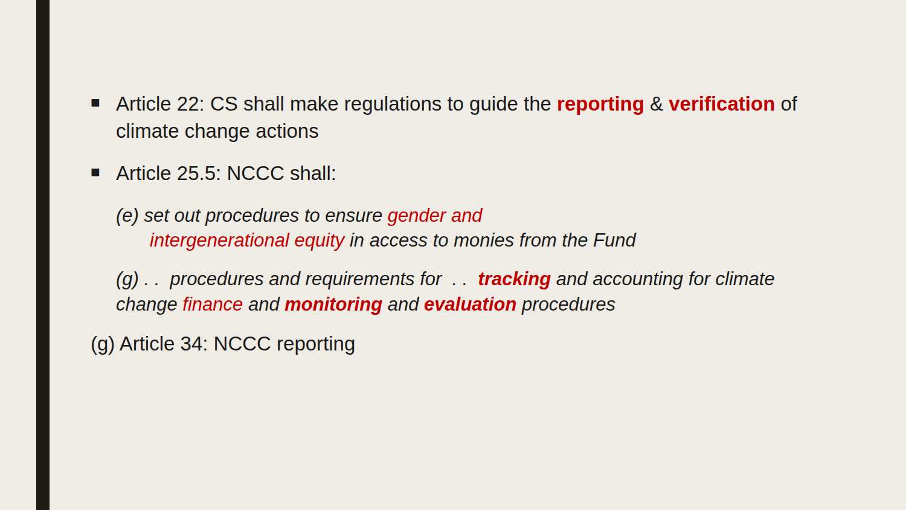Article 22: CS shall make regulations to guide the reporting & verification of climate change actions
Article 25.5: NCCC shall:
(e) set out procedures to ensure gender and intergenerational equity in access to monies from the Fund
(g) . . procedures and requirements for . . tracking and accounting for climate change finance and monitoring and evaluation procedures
(g) Article 34: NCCC reporting